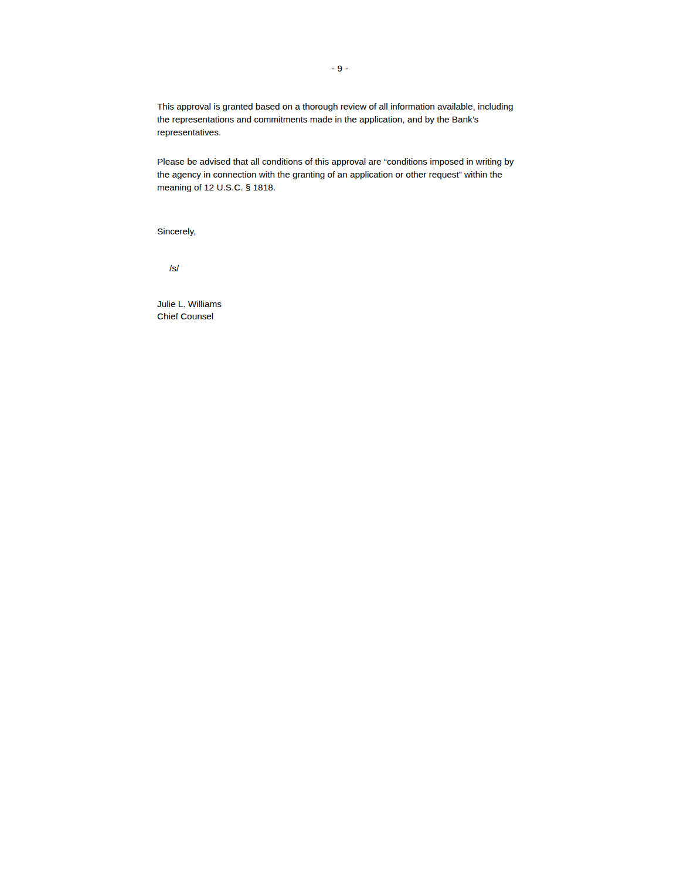- 9 -
This approval is granted based on a thorough review of all information available, including the representations and commitments made in the application, and by the Bank’s representatives.
Please be advised that all conditions of this approval are “conditions imposed in writing by the agency in connection with the granting of an application or other request” within the meaning of 12 U.S.C. § 1818.
Sincerely,
/s/
Julie L. Williams
Chief Counsel